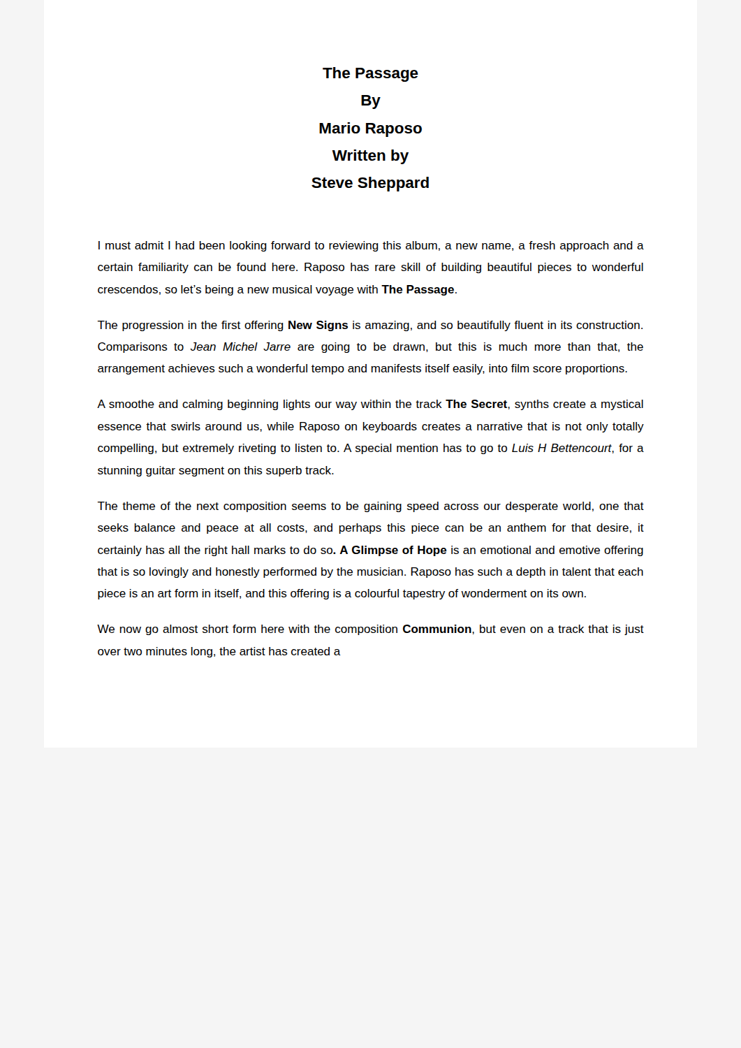The Passage
By
Mario Raposo
Written by
Steve Sheppard
I must admit I had been looking forward to reviewing this album, a new name, a fresh approach and a certain familiarity can be found here. Raposo has rare skill of building beautiful pieces to wonderful crescendos, so let’s being a new musical voyage with The Passage.
The progression in the first offering New Signs is amazing, and so beautifully fluent in its construction. Comparisons to Jean Michel Jarre are going to be drawn, but this is much more than that, the arrangement achieves such a wonderful tempo and manifests itself easily, into film score proportions.
A smoothe and calming beginning lights our way within the track The Secret, synths create a mystical essence that swirls around us, while Raposo on keyboards creates a narrative that is not only totally compelling, but extremely riveting to listen to. A special mention has to go to Luis H Bettencourt, for a stunning guitar segment on this superb track.
The theme of the next composition seems to be gaining speed across our desperate world, one that seeks balance and peace at all costs, and perhaps this piece can be an anthem for that desire, it certainly has all the right hall marks to do so. A Glimpse of Hope is an emotional and emotive offering that is so lovingly and honestly performed by the musician. Raposo has such a depth in talent that each piece is an art form in itself, and this offering is a colourful tapestry of wonderment on its own.
We now go almost short form here with the composition Communion, but even on a track that is just over two minutes long, the artist has created a